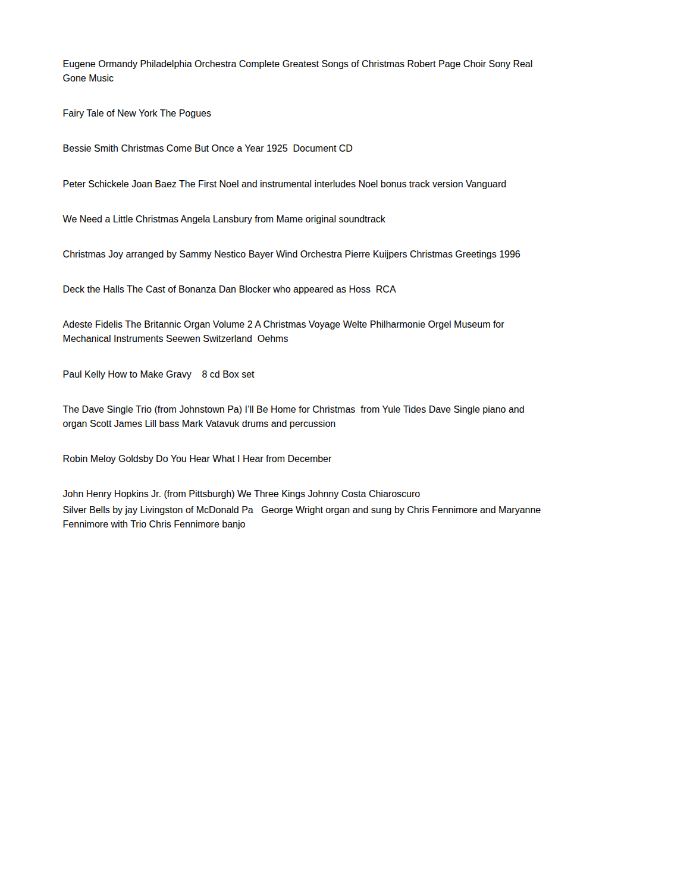Eugene Ormandy Philadelphia Orchestra Complete Greatest Songs of Christmas Robert Page Choir Sony Real Gone Music
Fairy Tale of New York The Pogues
Bessie Smith Christmas Come But Once a Year 1925 Document CD
Peter Schickele Joan Baez The First Noel and instrumental interludes Noel bonus track version Vanguard
We Need a Little Christmas Angela Lansbury from Mame original soundtrack
Christmas Joy arranged by Sammy Nestico Bayer Wind Orchestra Pierre Kuijpers Christmas Greetings 1996
Deck the Halls The Cast of Bonanza Dan Blocker who appeared as Hoss RCA
Adeste Fidelis The Britannic Organ Volume 2 A Christmas Voyage Welte Philharmonie Orgel Museum for Mechanical Instruments Seewen Switzerland Oehms
Paul Kelly How to Make Gravy 8 cd Box set
The Dave Single Trio (from Johnstown Pa) I’ll Be Home for Christmas from Yule Tides Dave Single piano and organ Scott James Lill bass Mark Vatavuk drums and percussion
Robin Meloy Goldsby Do You Hear What I Hear from December
John Henry Hopkins Jr. (from Pittsburgh) We Three Kings Johnny Costa Chiaroscuro
Silver Bells by jay Livingston of McDonald Pa George Wright organ and sung by Chris Fennimore and Maryanne Fennimore with Trio Chris Fennimore banjo